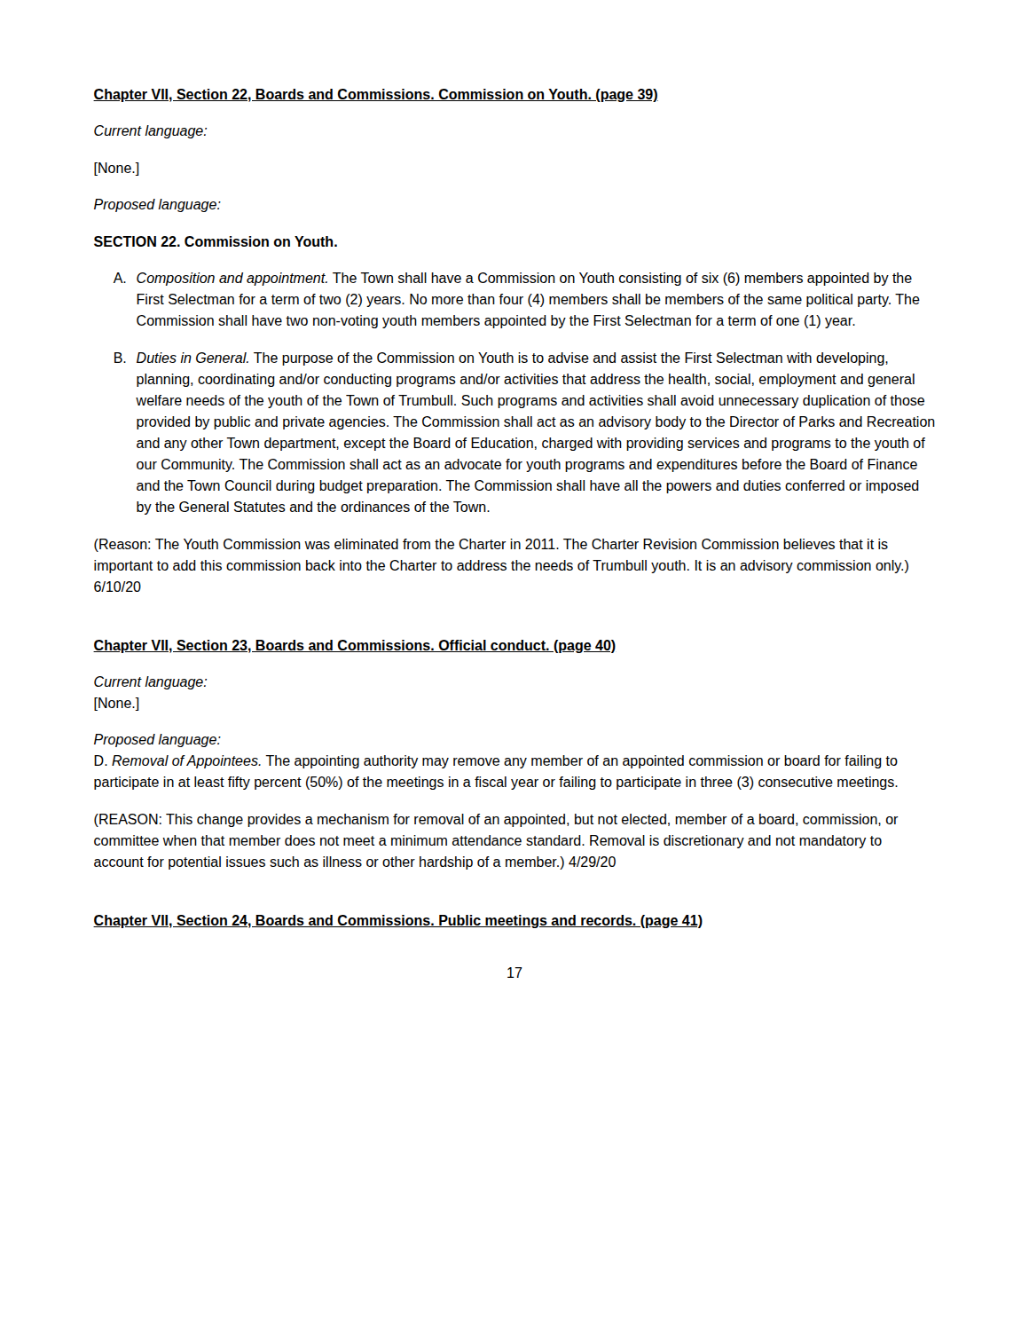Chapter VII, Section 22, Boards and Commissions. Commission on Youth. (page 39)
Current language:
[None.]
Proposed language:
SECTION 22. Commission on Youth.
Composition and appointment. The Town shall have a Commission on Youth consisting of six (6) members appointed by the First Selectman for a term of two (2) years. No more than four (4) members shall be members of the same political party. The Commission shall have two non-voting youth members appointed by the First Selectman for a term of one (1) year.
Duties in General. The purpose of the Commission on Youth is to advise and assist the First Selectman with developing, planning, coordinating and/or conducting programs and/or activities that address the health, social, employment and general welfare needs of the youth of the Town of Trumbull. Such programs and activities shall avoid unnecessary duplication of those provided by public and private agencies. The Commission shall act as an advisory body to the Director of Parks and Recreation and any other Town department, except the Board of Education, charged with providing services and programs to the youth of our Community. The Commission shall act as an advocate for youth programs and expenditures before the Board of Finance and the Town Council during budget preparation. The Commission shall have all the powers and duties conferred or imposed by the General Statutes and the ordinances of the Town.
(Reason: The Youth Commission was eliminated from the Charter in 2011. The Charter Revision Commission believes that it is important to add this commission back into the Charter to address the needs of Trumbull youth. It is an advisory commission only.) 6/10/20
Chapter VII, Section 23, Boards and Commissions. Official conduct. (page 40)
Current language:
[None.]
Proposed language:
D. Removal of Appointees. The appointing authority may remove any member of an appointed commission or board for failing to participate in at least fifty percent (50%) of the meetings in a fiscal year or failing to participate in three (3) consecutive meetings.
(REASON: This change provides a mechanism for removal of an appointed, but not elected, member of a board, commission, or committee when that member does not meet a minimum attendance standard. Removal is discretionary and not mandatory to account for potential issues such as illness or other hardship of a member.) 4/29/20
Chapter VII, Section 24, Boards and Commissions. Public meetings and records. (page 41)
17